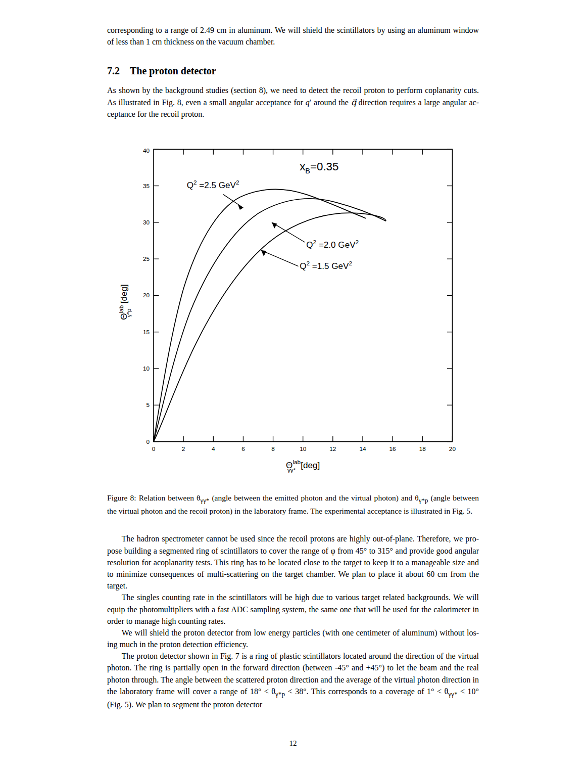corresponding to a range of 2.49 cm in aluminum. We will shield the scintillators by using an aluminum window of less than 1 cm thickness on the vacuum chamber.
7.2 The proton detector
As shown by the background studies (section 8), we need to detect the recoil proton to perform coplanarity cuts. As illustrated in Fig. 8, even a small angular acceptance for q′ around the q⃗ direction requires a large angular acceptance for the recoil proton.
0 5 10 15 20 25 30 35 40 0 2 4 6 8 10 12 14 16 18 20 xB=0.35 Q2 =2.5 GeV2 Q2 =2.0 GeV2 Q2 =1.5 GeV2 Θlabγ*p [deg] Θlabγγ* [deg]
Figure 8: Relation between θγγ* (angle between the emitted photon and the virtual photon) and θγ*p (angle between the virtual photon and the recoil proton) in the laboratory frame. The experimental acceptance is illustrated in Fig. 5.
The hadron spectrometer cannot be used since the recoil protons are highly out-of-plane. Therefore, we propose building a segmented ring of scintillators to cover the range of φ from 45° to 315° and provide good angular resolution for acoplanarity tests. This ring has to be located close to the target to keep it to a manageable size and to minimize consequences of multi-scattering on the target chamber. We plan to place it about 60 cm from the target.
The singles counting rate in the scintillators will be high due to various target related backgrounds. We will equip the photomultipliers with a fast ADC sampling system, the same one that will be used for the calorimeter in order to manage high counting rates.
We will shield the proton detector from low energy particles (with one centimeter of aluminum) without losing much in the proton detection efficiency.
The proton detector shown in Fig. 7 is a ring of plastic scintillators located around the direction of the virtual photon. The ring is partially open in the forward direction (between -45° and +45°) to let the beam and the real photon through. The angle between the scattered proton direction and the average of the virtual photon direction in the laboratory frame will cover a range of 18° < θγ*p < 38°. This corresponds to a coverage of 1° < θγγ* < 10° (Fig. 5). We plan to segment the proton detector
12